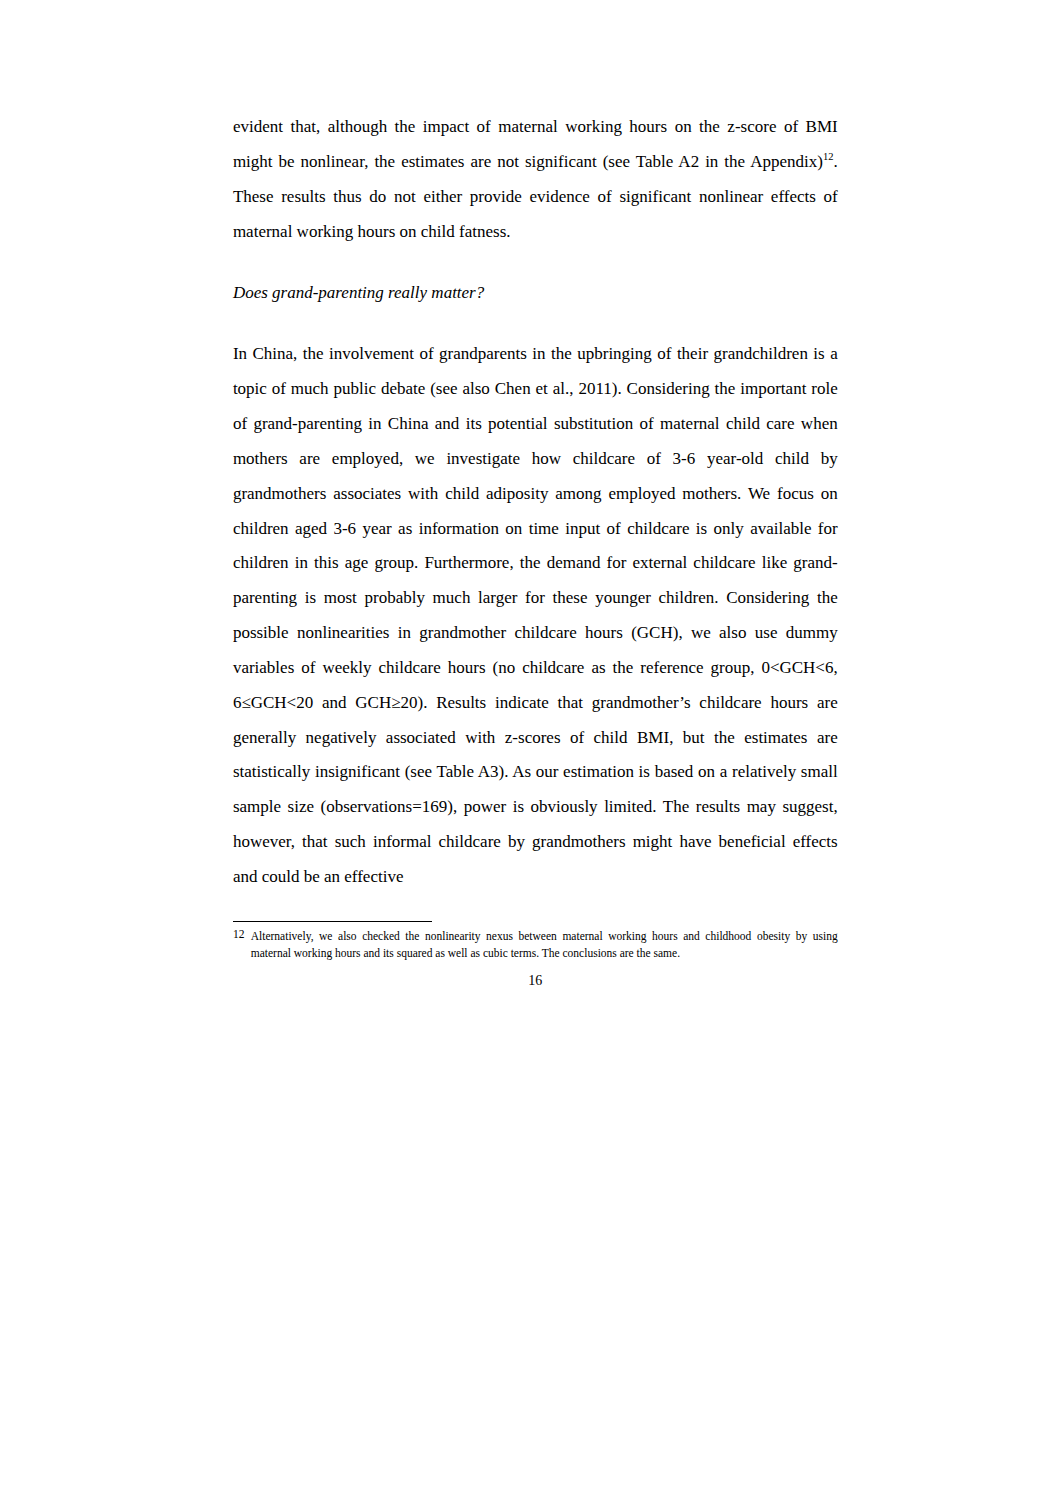evident that, although the impact of maternal working hours on the z-score of BMI might be nonlinear, the estimates are not significant (see Table A2 in the Appendix)12. These results thus do not either provide evidence of significant nonlinear effects of maternal working hours on child fatness.
Does grand-parenting really matter?
In China, the involvement of grandparents in the upbringing of their grandchildren is a topic of much public debate (see also Chen et al., 2011). Considering the important role of grand-parenting in China and its potential substitution of maternal child care when mothers are employed, we investigate how childcare of 3-6 year-old child by grandmothers associates with child adiposity among employed mothers. We focus on children aged 3-6 year as information on time input of childcare is only available for children in this age group. Furthermore, the demand for external childcare like grand-parenting is most probably much larger for these younger children. Considering the possible nonlinearities in grandmother childcare hours (GCH), we also use dummy variables of weekly childcare hours (no childcare as the reference group, 0<GCH<6, 6≤GCH<20 and GCH≥20). Results indicate that grandmother’s childcare hours are generally negatively associated with z-scores of child BMI, but the estimates are statistically insignificant (see Table A3). As our estimation is based on a relatively small sample size (observations=169), power is obviously limited. The results may suggest, however, that such informal childcare by grandmothers might have beneficial effects and could be an effective
12
Alternatively, we also checked the nonlinearity nexus between maternal working hours and childhood obesity by using maternal working hours and its squared as well as cubic terms. The conclusions are the same.
16